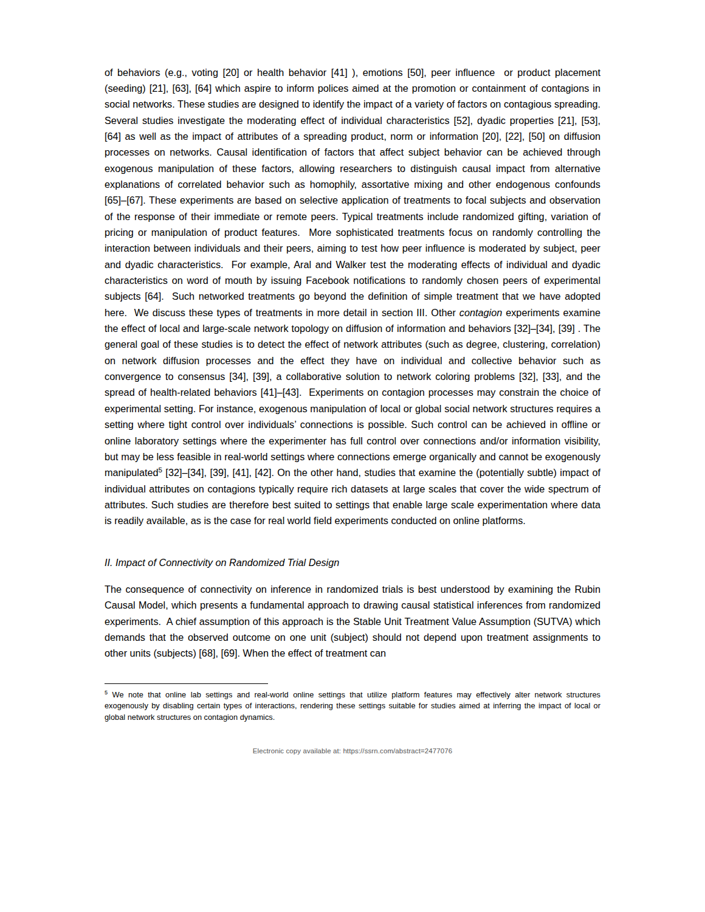of behaviors (e.g., voting [20] or health behavior [41] ), emotions [50], peer influence or product placement (seeding) [21], [63], [64] which aspire to inform polices aimed at the promotion or containment of contagions in social networks. These studies are designed to identify the impact of a variety of factors on contagious spreading. Several studies investigate the moderating effect of individual characteristics [52], dyadic properties [21], [53], [64] as well as the impact of attributes of a spreading product, norm or information [20], [22], [50] on diffusion processes on networks. Causal identification of factors that affect subject behavior can be achieved through exogenous manipulation of these factors, allowing researchers to distinguish causal impact from alternative explanations of correlated behavior such as homophily, assortative mixing and other endogenous confounds [65]–[67]. These experiments are based on selective application of treatments to focal subjects and observation of the response of their immediate or remote peers. Typical treatments include randomized gifting, variation of pricing or manipulation of product features. More sophisticated treatments focus on randomly controlling the interaction between individuals and their peers, aiming to test how peer influence is moderated by subject, peer and dyadic characteristics. For example, Aral and Walker test the moderating effects of individual and dyadic characteristics on word of mouth by issuing Facebook notifications to randomly chosen peers of experimental subjects [64]. Such networked treatments go beyond the definition of simple treatment that we have adopted here. We discuss these types of treatments in more detail in section III. Other contagion experiments examine the effect of local and large-scale network topology on diffusion of information and behaviors [32]–[34], [39] . The general goal of these studies is to detect the effect of network attributes (such as degree, clustering, correlation) on network diffusion processes and the effect they have on individual and collective behavior such as convergence to consensus [34], [39], a collaborative solution to network coloring problems [32], [33], and the spread of health-related behaviors [41]–[43]. Experiments on contagion processes may constrain the choice of experimental setting. For instance, exogenous manipulation of local or global social network structures requires a setting where tight control over individuals’ connections is possible. Such control can be achieved in offline or online laboratory settings where the experimenter has full control over connections and/or information visibility, but may be less feasible in real-world settings where connections emerge organically and cannot be exogenously manipulated5 [32]–[34], [39], [41], [42]. On the other hand, studies that examine the (potentially subtle) impact of individual attributes on contagions typically require rich datasets at large scales that cover the wide spectrum of attributes. Such studies are therefore best suited to settings that enable large scale experimentation where data is readily available, as is the case for real world field experiments conducted on online platforms.
II. Impact of Connectivity on Randomized Trial Design
The consequence of connectivity on inference in randomized trials is best understood by examining the Rubin Causal Model, which presents a fundamental approach to drawing causal statistical inferences from randomized experiments. A chief assumption of this approach is the Stable Unit Treatment Value Assumption (SUTVA) which demands that the observed outcome on one unit (subject) should not depend upon treatment assignments to other units (subjects) [68], [69]. When the effect of treatment can
5 We note that online lab settings and real-world online settings that utilize platform features may effectively alter network structures exogenously by disabling certain types of interactions, rendering these settings suitable for studies aimed at inferring the impact of local or global network structures on contagion dynamics.
Electronic copy available at: https://ssrn.com/abstract=2477076